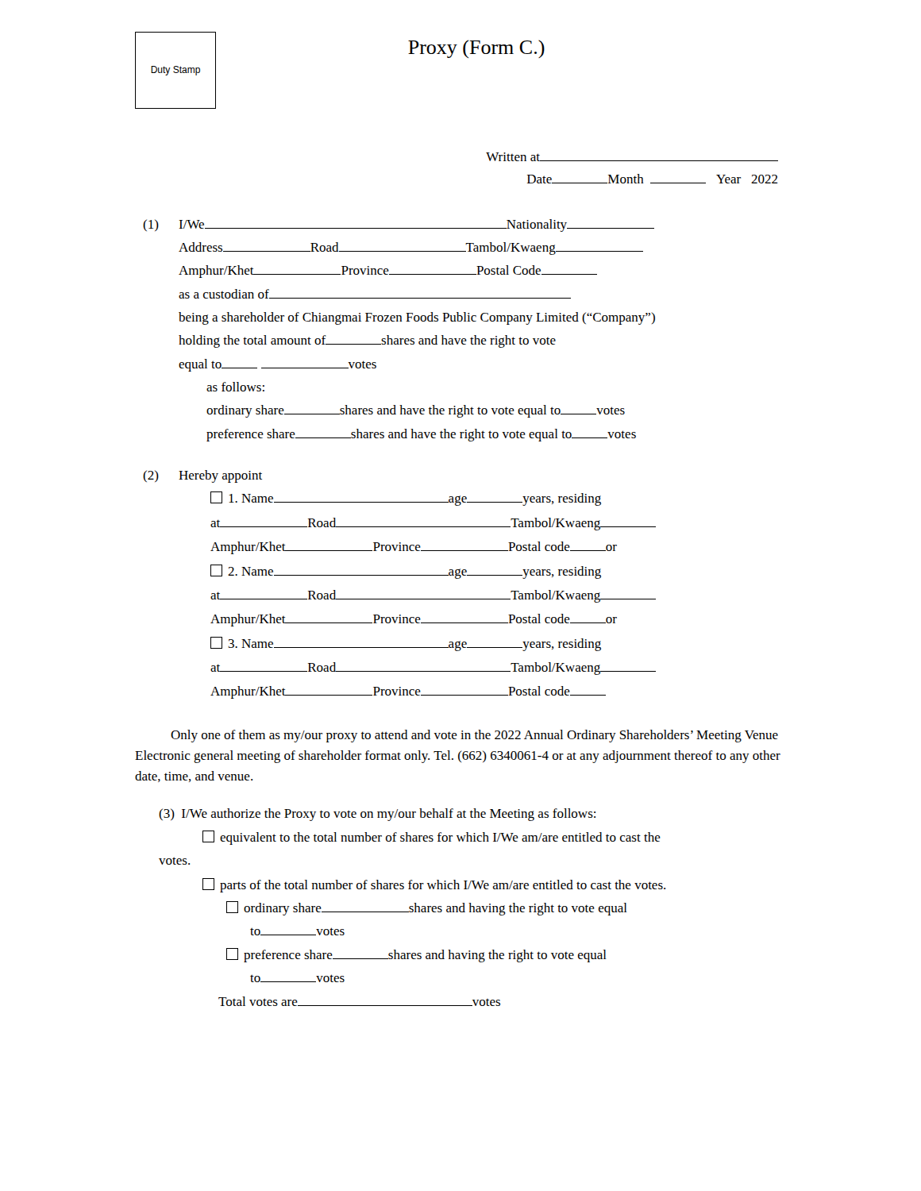Duty Stamp
Proxy (Form C.)
Written at
Date Month Year 2022
(1)
I/We Nationality
Address Road Tambol/Kwaeng
Amphur/Khet Province Postal Code
as a custodian of
being a shareholder of Chiangmai Frozen Foods Public Company Limited (“Company”)
holding the total amount of shares and have the right to vote
equal to votes
as follows:
ordinary share shares and have the right to vote equal to votes
preference share shares and have the right to vote equal to votes
(2)
Hereby appoint
1. Name age years, residing
at Road Tambol/Kwaeng
Amphur/Khet Province Postal code or
2. Name age years, residing
at Road Tambol/Kwaeng
Amphur/Khet Province Postal code or
3. Name age years, residing
at Road Tambol/Kwaeng
Amphur/Khet Province Postal code
Only one of them as my/our proxy to attend and vote in the 2022 Annual Ordinary Shareholders’ Meeting Venue Electronic general meeting of shareholder format only. Tel. (662) 6340061-4 or at any adjournment thereof to any other date, time, and venue.
(3) I/We authorize the Proxy to vote on my/our behalf at the Meeting as follows:
equivalent to the total number of shares for which I/We am/are entitled to cast the
votes.
parts of the total number of shares for which I/We am/are entitled to cast the votes.
ordinary share shares and having the right to vote equal
to votes
preference share shares and having the right to vote equal
to votes
Total votes are votes